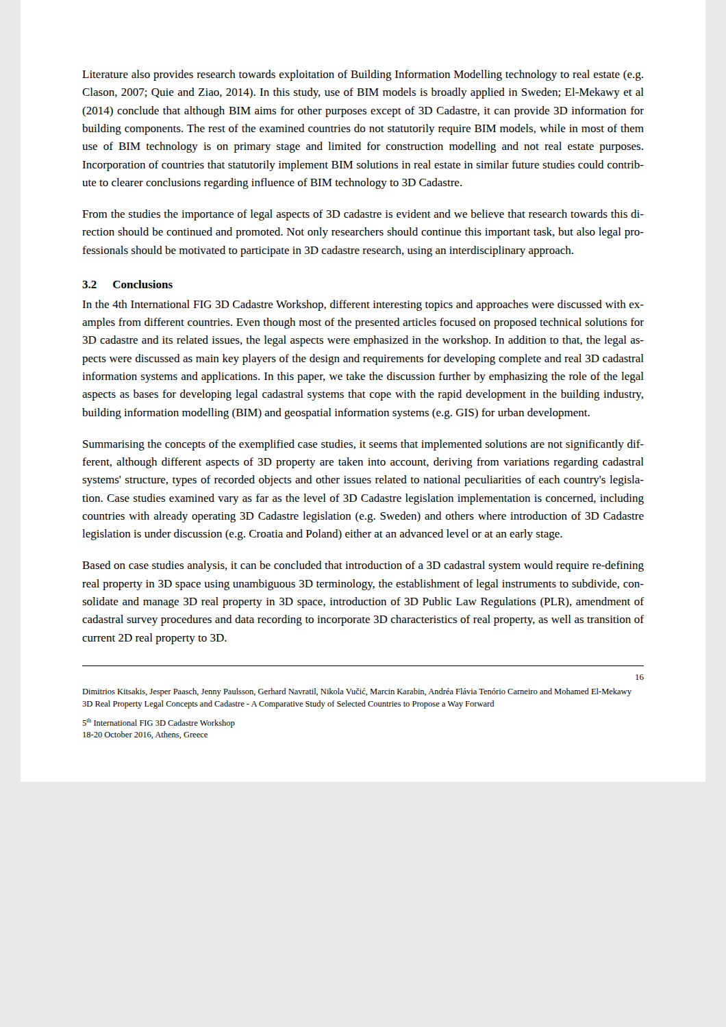Literature also provides research towards exploitation of Building Information Modelling technology to real estate (e.g. Clason, 2007; Quie and Ziao, 2014). In this study, use of BIM models is broadly applied in Sweden; El-Mekawy et al (2014) conclude that although BIM aims for other purposes except of 3D Cadastre, it can provide 3D information for building components. The rest of the examined countries do not statutorily require BIM models, while in most of them use of BIM technology is on primary stage and limited for construction modelling and not real estate purposes. Incorporation of countries that statutorily implement BIM solutions in real estate in similar future studies could contribute to clearer conclusions regarding influence of BIM technology to 3D Cadastre.
From the studies the importance of legal aspects of 3D cadastre is evident and we believe that research towards this direction should be continued and promoted. Not only researchers should continue this important task, but also legal professionals should be motivated to participate in 3D cadastre research, using an interdisciplinary approach.
3.2 Conclusions
In the 4th International FIG 3D Cadastre Workshop, different interesting topics and approaches were discussed with examples from different countries. Even though most of the presented articles focused on proposed technical solutions for 3D cadastre and its related issues, the legal aspects were emphasized in the workshop. In addition to that, the legal aspects were discussed as main key players of the design and requirements for developing complete and real 3D cadastral information systems and applications. In this paper, we take the discussion further by emphasizing the role of the legal aspects as bases for developing legal cadastral systems that cope with the rapid development in the building industry, building information modelling (BIM) and geospatial information systems (e.g. GIS) for urban development.
Summarising the concepts of the exemplified case studies, it seems that implemented solutions are not significantly different, although different aspects of 3D property are taken into account, deriving from variations regarding cadastral systems' structure, types of recorded objects and other issues related to national peculiarities of each country's legislation. Case studies examined vary as far as the level of 3D Cadastre legislation implementation is concerned, including countries with already operating 3D Cadastre legislation (e.g. Sweden) and others where introduction of 3D Cadastre legislation is under discussion (e.g. Croatia and Poland) either at an advanced level or at an early stage.
Based on case studies analysis, it can be concluded that introduction of a 3D cadastral system would require re-defining real property in 3D space using unambiguous 3D terminology, the establishment of legal instruments to subdivide, consolidate and manage 3D real property in 3D space, introduction of 3D Public Law Regulations (PLR), amendment of cadastral survey procedures and data recording to incorporate 3D characteristics of real property, as well as transition of current 2D real property to 3D.
16
Dimitrios Kitsakis, Jesper Paasch, Jenny Paulsson, Gerhard Navratil, Nikola Vučić, Marcin Karabin, Andréa Flávia Tenório Carneiro and Mohamed El-Mekawy
3D Real Property Legal Concepts and Cadastre - A Comparative Study of Selected Countries to Propose a Way Forward
5th International FIG 3D Cadastre Workshop
18-20 October 2016, Athens, Greece